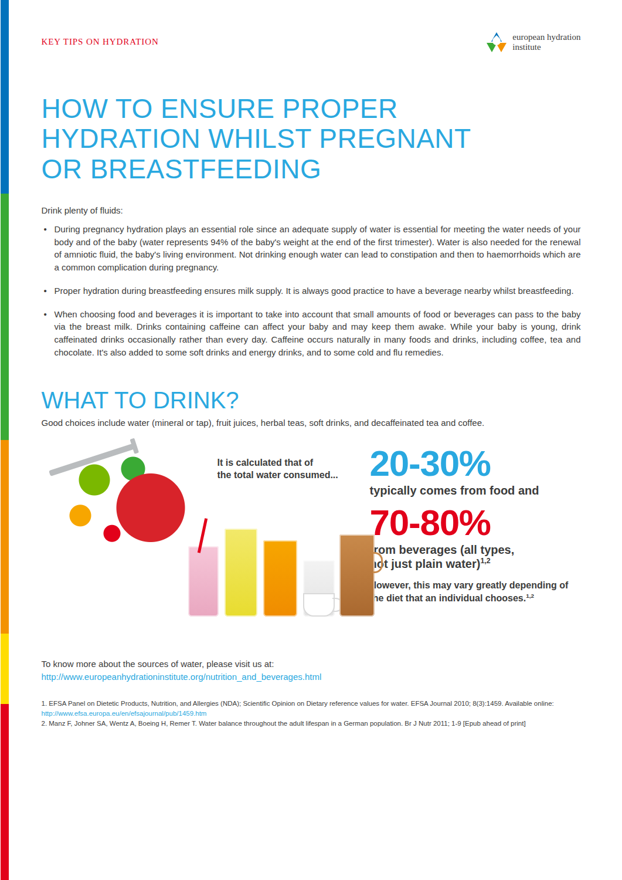Key tips on hydration
european hydration
institute
How to ensure proper
hydration whilst pregnant
or breastfeeding
Drink plenty of fluids:
During pregnancy hydration plays an essential role since an adequate supply of water is essential for meeting the water needs of your body and of the baby (water represents 94% of the baby's weight at the end of the first trimester). Water is also needed for the renewal of amniotic fluid, the baby's living environment. Not drinking enough water can lead to constipation and then to haemorrhoids which are a common complication during pregnancy.
Proper hydration during breastfeeding ensures milk supply. It is always good practice to have a beverage nearby whilst breastfeeding.
When choosing food and beverages it is important to take into account that small amounts of food or beverages can pass to the baby via the breast milk. Drinks containing caffeine can affect your baby and may keep them awake. While your baby is young, drink caffeinated drinks occasionally rather than every day. Caffeine occurs naturally in many foods and drinks, including coffee, tea and chocolate. It's also added to some soft drinks and energy drinks, and to some cold and flu remedies.
What to drink?
Good choices include water (mineral or tap), fruit juices, herbal teas, soft drinks, and decaffeinated tea and coffee.
It is calculated that of
the total water consumed...
20-30%
typically comes from food and
70-80%
from beverages (all types,
not just plain water)1,2
However, this may vary greatly depending of the diet that an individual chooses.1,2
To know more about the sources of water, please visit us at:
http://www.europeanhydrationinstitute.org/nutrition_and_beverages.html
1. EFSA Panel on Dietetic Products, Nutrition, and Allergies (NDA); Scientific Opinion on Dietary reference values for water. EFSA Journal 2010; 8(3):1459. Available online: http://www.efsa.europa.eu/en/efsajournal/pub/1459.htm
2. Manz F, Johner SA, Wentz A, Boeing H, Remer T. Water balance throughout the adult lifespan in a German population. Br J Nutr 2011; 1-9 [Epub ahead of print]